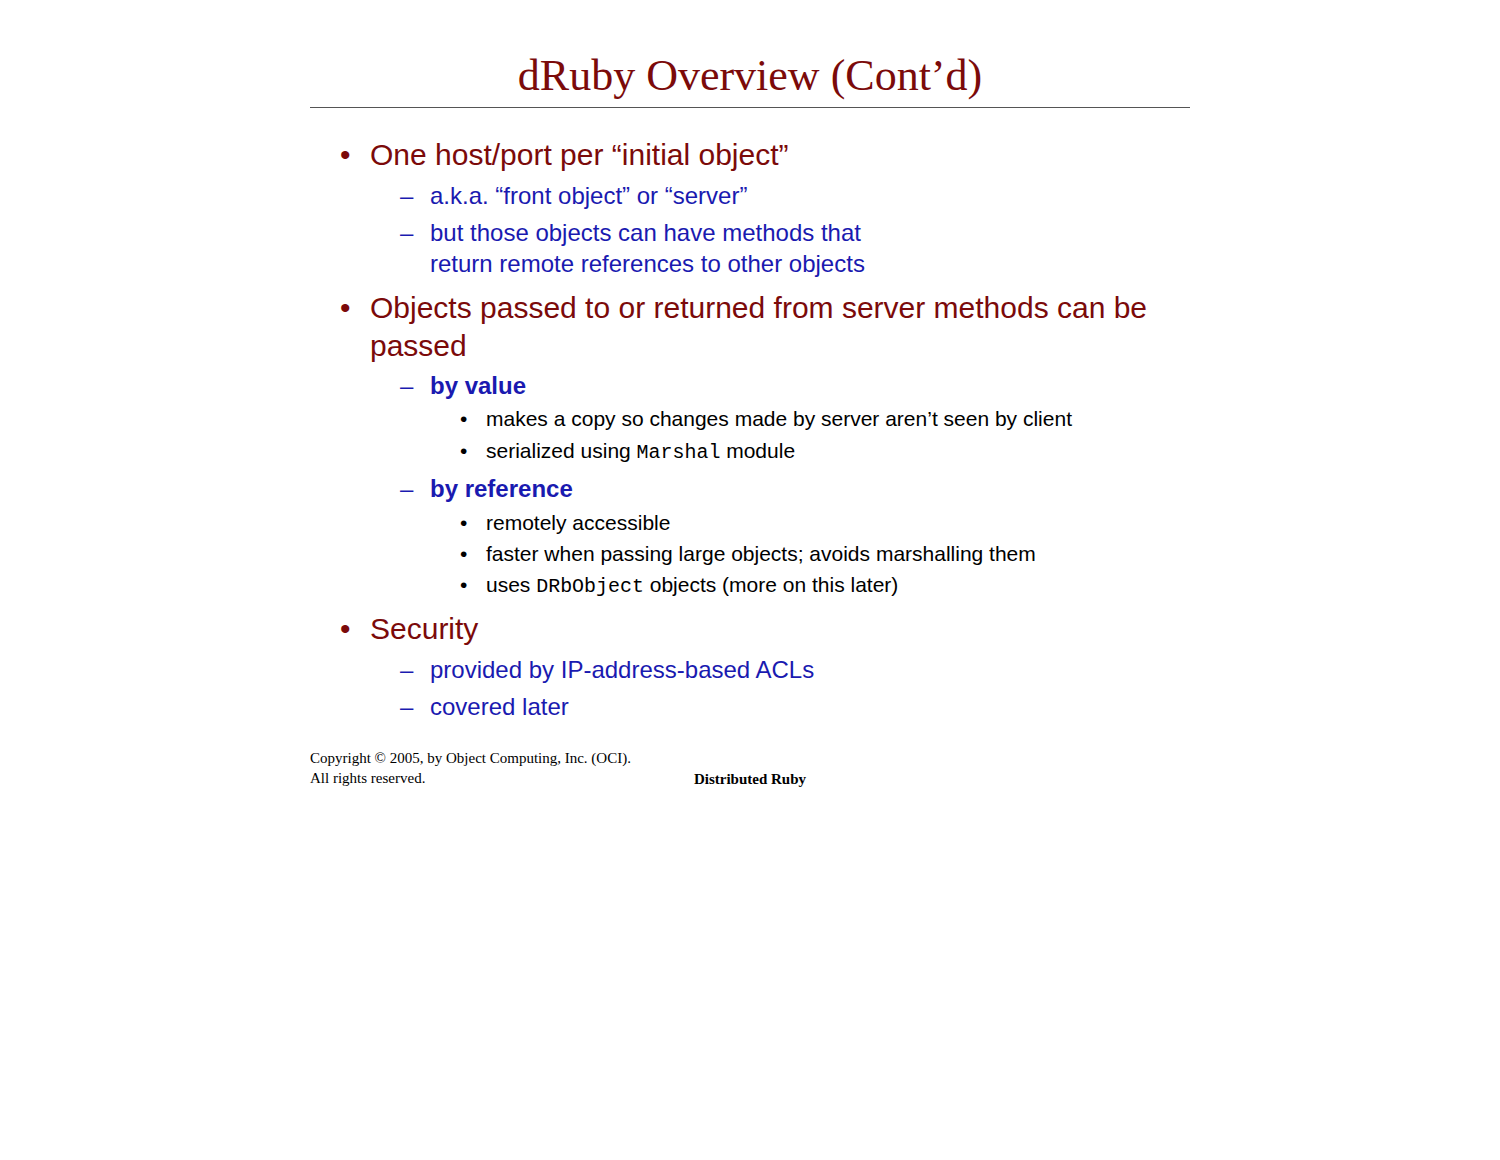dRuby Overview (Cont’d)
•One host/port per “initial object”
–a.k.a. “front object” or “server”
–but those objects can have methods that
return remote references to other objects
•Objects passed to or returned from server methods can be passed
–by value
•makes a copy so changes made by server aren’t seen by client
•serialized using Marshal module
–by reference
•remotely accessible
•faster when passing large objects; avoids marshalling them
•uses DRbObject objects (more on this later)
•Security
–provided by IP-address-based ACLs
–covered later
Copyright © 2005, by Object Computing, Inc. (OCI).
All rights reserved.
Distributed Ruby